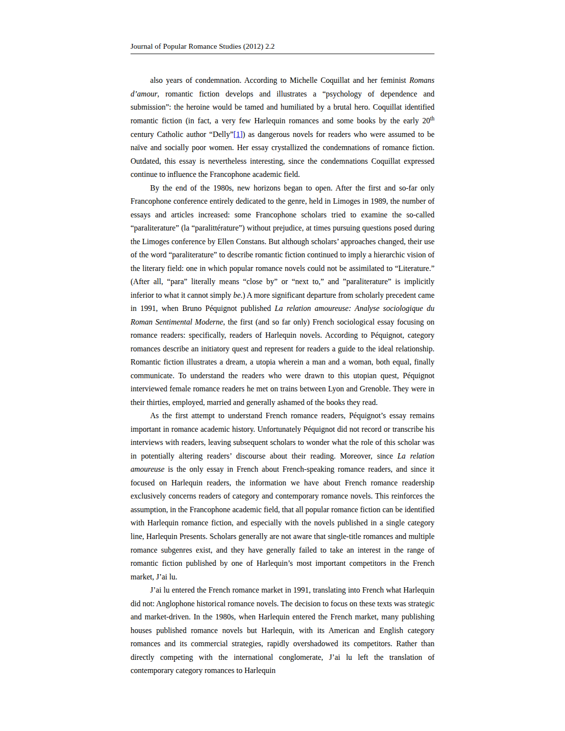Journal of Popular Romance Studies (2012) 2.2
also years of condemnation. According to Michelle Coquillat and her feminist Romans d’amour, romantic fiction develops and illustrates a “psychology of dependence and submission”: the heroine would be tamed and humiliated by a brutal hero. Coquillat identified romantic fiction (in fact, a very few Harlequin romances and some books by the early 20th century Catholic author “Delly”[1]) as dangerous novels for readers who were assumed to be naïve and socially poor women. Her essay crystallized the condemnations of romance fiction. Outdated, this essay is nevertheless interesting, since the condemnations Coquillat expressed continue to influence the Francophone academic field.
By the end of the 1980s, new horizons began to open. After the first and so-far only Francophone conference entirely dedicated to the genre, held in Limoges in 1989, the number of essays and articles increased: some Francophone scholars tried to examine the so-called “paraliterature” (la “paralittérature”) without prejudice, at times pursuing questions posed during the Limoges conference by Ellen Constans. But although scholars’ approaches changed, their use of the word “paraliterature” to describe romantic fiction continued to imply a hierarchic vision of the literary field: one in which popular romance novels could not be assimilated to “Literature.” (After all, “para” literally means “close by” or “next to,” and ”paraliterature” is implicitly inferior to what it cannot simply be.) A more significant departure from scholarly precedent came in 1991, when Bruno Péquignot published La relation amoureuse: Analyse sociologique du Roman Sentimental Moderne, the first (and so far only) French sociological essay focusing on romance readers: specifically, readers of Harlequin novels. According to Péquignot, category romances describe an initiatory quest and represent for readers a guide to the ideal relationship. Romantic fiction illustrates a dream, a utopia wherein a man and a woman, both equal, finally communicate. To understand the readers who were drawn to this utopian quest, Péquignot interviewed female romance readers he met on trains between Lyon and Grenoble. They were in their thirties, employed, married and generally ashamed of the books they read.
As the first attempt to understand French romance readers, Péquignot’s essay remains important in romance academic history. Unfortunately Péquignot did not record or transcribe his interviews with readers, leaving subsequent scholars to wonder what the role of this scholar was in potentially altering readers’ discourse about their reading. Moreover, since La relation amoureuse is the only essay in French about French-speaking romance readers, and since it focused on Harlequin readers, the information we have about French romance readership exclusively concerns readers of category and contemporary romance novels. This reinforces the assumption, in the Francophone academic field, that all popular romance fiction can be identified with Harlequin romance fiction, and especially with the novels published in a single category line, Harlequin Presents. Scholars generally are not aware that single-title romances and multiple romance subgenres exist, and they have generally failed to take an interest in the range of romantic fiction published by one of Harlequin’s most important competitors in the French market, J’ai lu.
J’ai lu entered the French romance market in 1991, translating into French what Harlequin did not: Anglophone historical romance novels. The decision to focus on these texts was strategic and market-driven. In the 1980s, when Harlequin entered the French market, many publishing houses published romance novels but Harlequin, with its American and English category romances and its commercial strategies, rapidly overshadowed its competitors. Rather than directly competing with the international conglomerate, J’ai lu left the translation of contemporary category romances to Harlequin